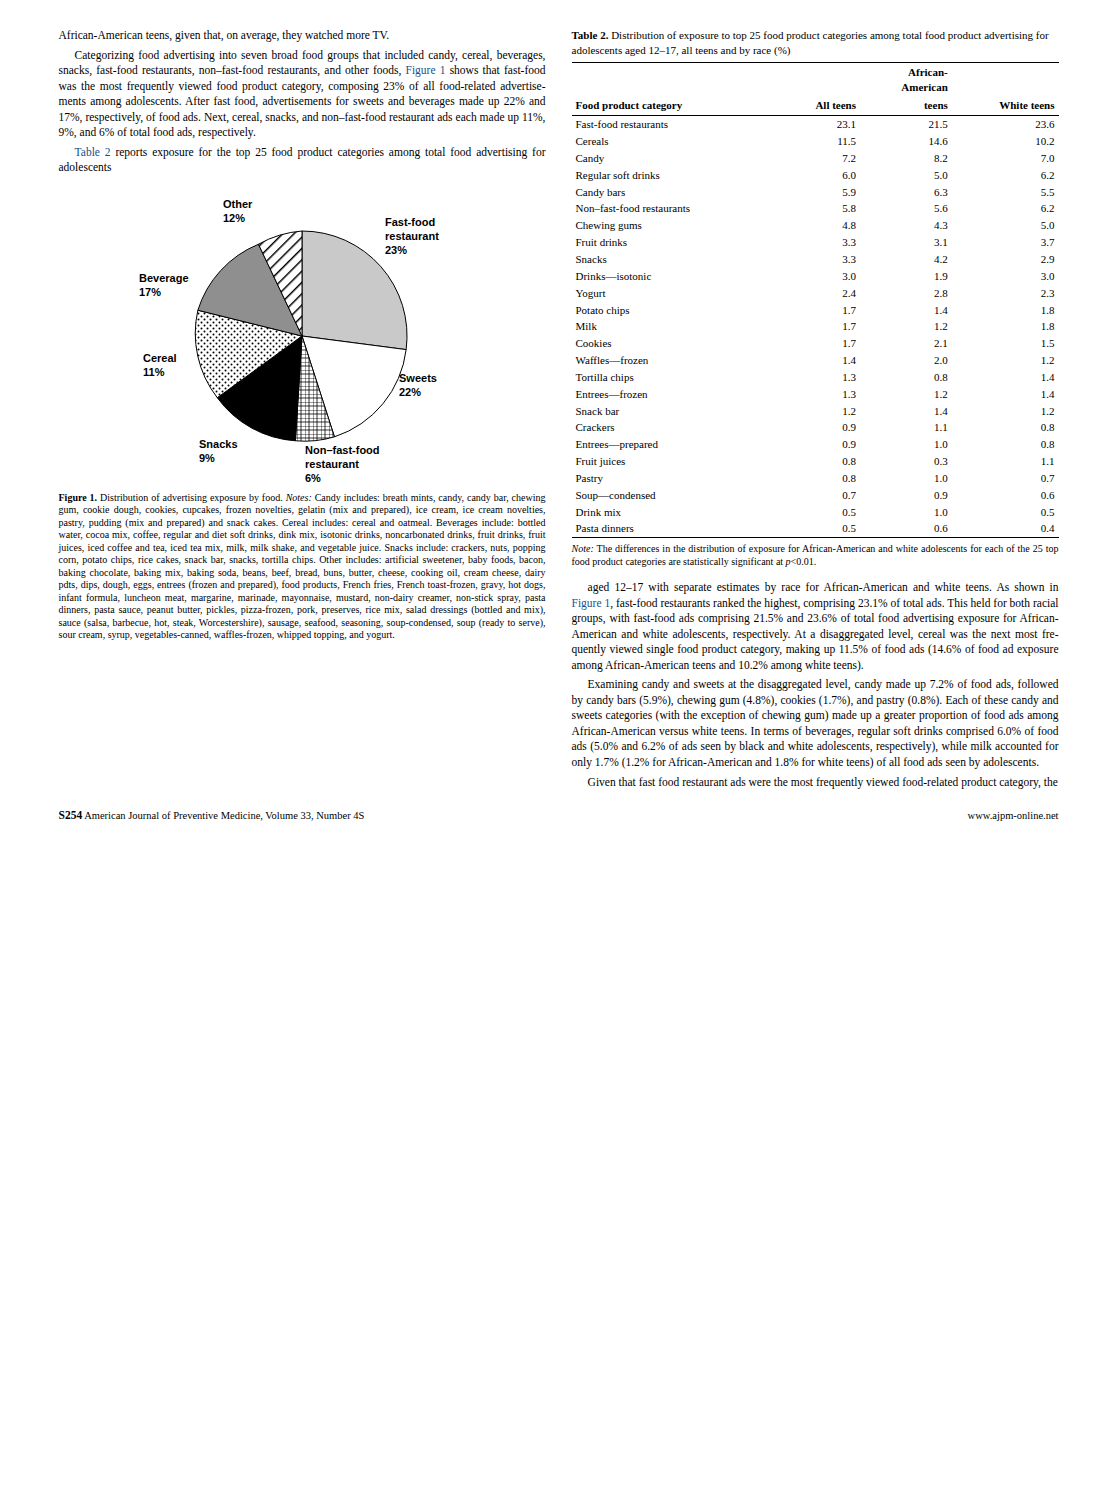African-American teens, given that, on average, they watched more TV.
Categorizing food advertising into seven broad food groups that included candy, cereal, beverages, snacks, fast-food restaurants, non–fast-food restaurants, and other foods, Figure 1 shows that fast-food was the most frequently viewed food product category, composing 23% of all food-related advertisements among adolescents. After fast food, advertisements for sweets and beverages made up 22% and 17%, respectively, of food ads. Next, cereal, snacks, and non–fast-food restaurant ads each made up 11%, 9%, and 6% of total food ads, respectively.
Table 2 reports exposure for the top 25 food product categories among total food advertising for adolescents
Fast-food restaurant 23% Sweets 22% Non–fast-food restaurant 6% Snacks 9% Cereal 11% Beverage 17% Other 12%
Figure 1. Distribution of advertising exposure by food. Notes: Candy includes: breath mints, candy, candy bar, chewing gum, cookie dough, cookies, cupcakes, frozen novelties, gelatin (mix and prepared), ice cream, ice cream novelties, pastry, pudding (mix and prepared) and snack cakes. Cereal includes: cereal and oatmeal. Beverages include: bottled water, cocoa mix, coffee, regular and diet soft drinks, dink mix, isotonic drinks, noncarbonated drinks, fruit drinks, fruit juices, iced coffee and tea, iced tea mix, milk, milk shake, and vegetable juice. Snacks include: crackers, nuts, popping corn, potato chips, rice cakes, snack bar, snacks, tortilla chips. Other includes: artificial sweetener, baby foods, bacon, baking chocolate, baking mix, baking soda, beans, beef, bread, buns, butter, cheese, cooking oil, cream cheese, dairy pdts, dips, dough, eggs, entrees (frozen and prepared), food products, French fries, French toast-frozen, gravy, hot dogs, infant formula, luncheon meat, margarine, marinade, mayonnaise, mustard, non-dairy creamer, non-stick spray, pasta dinners, pasta sauce, peanut butter, pickles, pizza-frozen, pork, preserves, rice mix, salad dressings (bottled and mix), sauce (salsa, barbecue, hot, steak, Worcestershire), sausage, seafood, seasoning, soup-condensed, soup (ready to serve), sour cream, syrup, vegetables-canned, waffles-frozen, whipped topping, and yogurt.
Table 2. Distribution of exposure to top 25 food product categories among total food product advertising for adolescents aged 12–17, all teens and by race (%)
| Food product category | All teens | African- American | White teens |
| --- | --- | --- | --- |
| teens |
| Fast-food restaurants | 23.1 | 21.5 | 23.6 |
| Cereals | 11.5 | 14.6 | 10.2 |
| Candy | 7.2 | 8.2 | 7.0 |
| Regular soft drinks | 6.0 | 5.0 | 6.2 |
| Candy bars | 5.9 | 6.3 | 5.5 |
| Non–fast-food restaurants | 5.8 | 5.6 | 6.2 |
| Chewing gums | 4.8 | 4.3 | 5.0 |
| Fruit drinks | 3.3 | 3.1 | 3.7 |
| Snacks | 3.3 | 4.2 | 2.9 |
| Drinks—isotonic | 3.0 | 1.9 | 3.0 |
| Yogurt | 2.4 | 2.8 | 2.3 |
| Potato chips | 1.7 | 1.4 | 1.8 |
| Milk | 1.7 | 1.2 | 1.8 |
| Cookies | 1.7 | 2.1 | 1.5 |
| Waffles—frozen | 1.4 | 2.0 | 1.2 |
| Tortilla chips | 1.3 | 0.8 | 1.4 |
| Entrees—frozen | 1.3 | 1.2 | 1.4 |
| Snack bar | 1.2 | 1.4 | 1.2 |
| Crackers | 0.9 | 1.1 | 0.8 |
| Entrees—prepared | 0.9 | 1.0 | 0.8 |
| Fruit juices | 0.8 | 0.3 | 1.1 |
| Pastry | 0.8 | 1.0 | 0.7 |
| Soup—condensed | 0.7 | 0.9 | 0.6 |
| Drink mix | 0.5 | 1.0 | 0.5 |
| Pasta dinners | 0.5 | 0.6 | 0.4 |
Note: The differences in the distribution of exposure for African-American and white adolescents for each of the 25 top food product categories are statistically significant at p<0.01.
aged 12–17 with separate estimates by race for African-American and white teens. As shown in Figure 1, fast-food restaurants ranked the highest, comprising 23.1% of total ads. This held for both racial groups, with fast-food ads comprising 21.5% and 23.6% of total food advertising exposure for African-American and white adolescents, respectively. At a disaggregated level, cereal was the next most frequently viewed single food product category, making up 11.5% of food ads (14.6% of food ad exposure among African-American teens and 10.2% among white teens).
Examining candy and sweets at the disaggregated level, candy made up 7.2% of food ads, followed by candy bars (5.9%), chewing gum (4.8%), cookies (1.7%), and pastry (0.8%). Each of these candy and sweets categories (with the exception of chewing gum) made up a greater proportion of food ads among African-American versus white teens. In terms of beverages, regular soft drinks comprised 6.0% of food ads (5.0% and 6.2% of ads seen by black and white adolescents, respectively), while milk accounted for only 1.7% (1.2% for African-American and 1.8% for white teens) of all food ads seen by adolescents.
Given that fast food restaurant ads were the most frequently viewed food-related product category, the
S254 American Journal of Preventive Medicine, Volume 33, Number 4S
www.ajpm-online.net